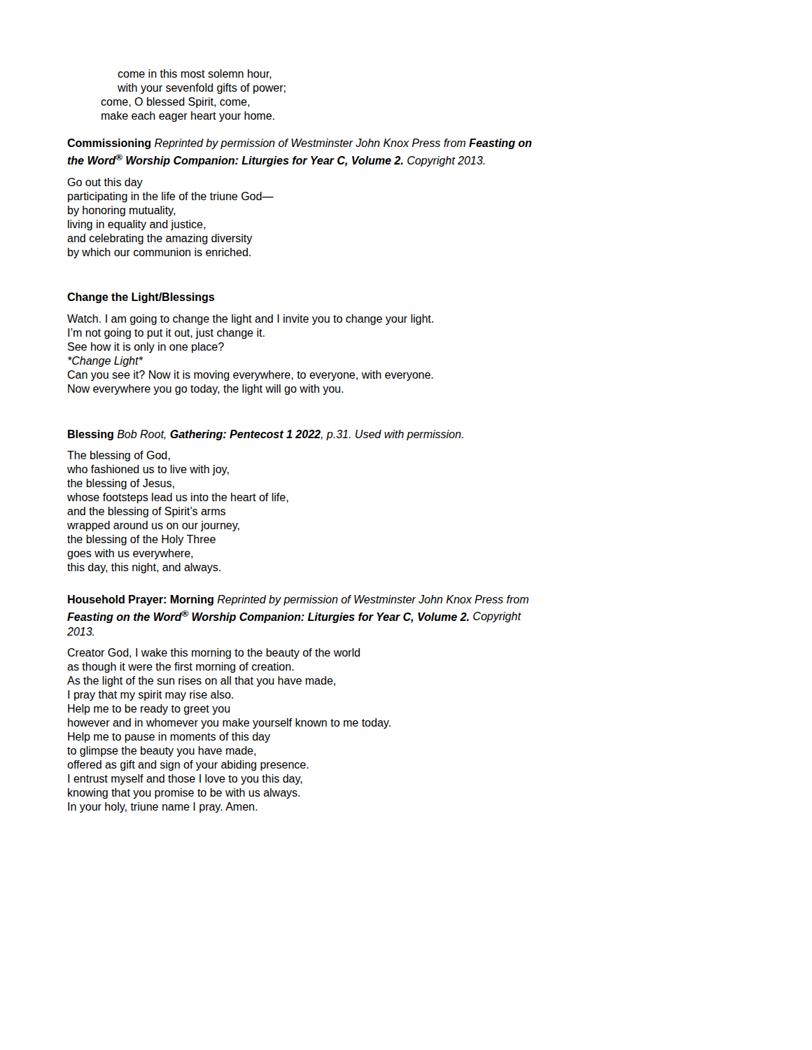come in this most solemn hour,
with your sevenfold gifts of power;
come, O blessed Spirit, come,
make each eager heart your home.
Commissioning Reprinted by permission of Westminster John Knox Press from Feasting on the Word® Worship Companion: Liturgies for Year C, Volume 2. Copyright 2013.
Go out this day
participating in the life of the triune God—
by honoring mutuality,
living in equality and justice,
and celebrating the amazing diversity
by which our communion is enriched.
Change the Light/Blessings
Watch. I am going to change the light and I invite you to change your light.
I’m not going to put it out, just change it.
See how it is only in one place?
*Change Light*
Can you see it? Now it is moving everywhere, to everyone, with everyone.
Now everywhere you go today, the light will go with you.
Blessing Bob Root, Gathering: Pentecost 1 2022, p.31. Used with permission.
The blessing of God,
who fashioned us to live with joy,
the blessing of Jesus,
whose footsteps lead us into the heart of life,
and the blessing of Spirit’s arms
wrapped around us on our journey,
the blessing of the Holy Three
goes with us everywhere,
this day, this night, and always.
Household Prayer: Morning Reprinted by permission of Westminster John Knox Press from Feasting on the Word® Worship Companion: Liturgies for Year C, Volume 2. Copyright 2013.
Creator God, I wake this morning to the beauty of the world
as though it were the first morning of creation.
As the light of the sun rises on all that you have made,
I pray that my spirit may rise also.
Help me to be ready to greet you
however and in whomever you make yourself known to me today.
Help me to pause in moments of this day
to glimpse the beauty you have made,
offered as gift and sign of your abiding presence.
I entrust myself and those I love to you this day,
knowing that you promise to be with us always.
In your holy, triune name I pray. Amen.